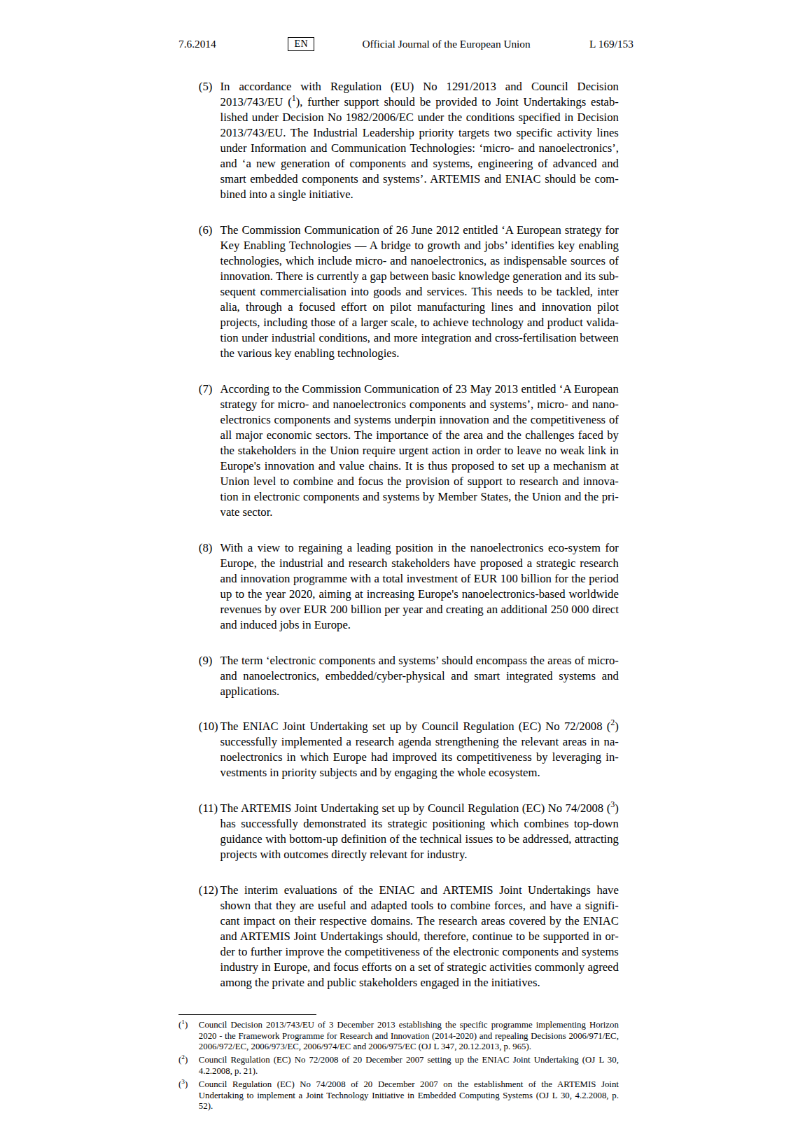7.6.2014
EN
Official Journal of the European Union
L 169/153
(5) In accordance with Regulation (EU) No 1291/2013 and Council Decision 2013/743/EU (1), further support should be provided to Joint Undertakings established under Decision No 1982/2006/EC under the conditions specified in Decision 2013/743/EU. The Industrial Leadership priority targets two specific activity lines under Information and Communication Technologies: ‘micro- and nanoelectronics’, and ‘a new generation of components and systems, engineering of advanced and smart embedded components and systems’. ARTEMIS and ENIAC should be combined into a single initiative.
(6) The Commission Communication of 26 June 2012 entitled ‘A European strategy for Key Enabling Technologies — A bridge to growth and jobs’ identifies key enabling technologies, which include micro- and nanoelectronics, as indispensable sources of innovation. There is currently a gap between basic knowledge generation and its subsequent commercialisation into goods and services. This needs to be tackled, inter alia, through a focused effort on pilot manufacturing lines and innovation pilot projects, including those of a larger scale, to achieve technology and product validation under industrial conditions, and more integration and cross-fertilisation between the various key enabling technologies.
(7) According to the Commission Communication of 23 May 2013 entitled ‘A European strategy for micro- and nanoelectronics components and systems’, micro- and nanoelectronics components and systems underpin innovation and the competitiveness of all major economic sectors. The importance of the area and the challenges faced by the stakeholders in the Union require urgent action in order to leave no weak link in Europe's innovation and value chains. It is thus proposed to set up a mechanism at Union level to combine and focus the provision of support to research and innovation in electronic components and systems by Member States, the Union and the private sector.
(8) With a view to regaining a leading position in the nanoelectronics eco-system for Europe, the industrial and research stakeholders have proposed a strategic research and innovation programme with a total investment of EUR 100 billion for the period up to the year 2020, aiming at increasing Europe's nanoelectronics-based worldwide revenues by over EUR 200 billion per year and creating an additional 250 000 direct and induced jobs in Europe.
(9) The term ‘electronic components and systems’ should encompass the areas of micro- and nanoelectronics, embedded/cyber-physical and smart integrated systems and applications.
(10) The ENIAC Joint Undertaking set up by Council Regulation (EC) No 72/2008 (2) successfully implemented a research agenda strengthening the relevant areas in nanoelectronics in which Europe had improved its competitiveness by leveraging investments in priority subjects and by engaging the whole ecosystem.
(11) The ARTEMIS Joint Undertaking set up by Council Regulation (EC) No 74/2008 (3) has successfully demonstrated its strategic positioning which combines top-down guidance with bottom-up definition of the technical issues to be addressed, attracting projects with outcomes directly relevant for industry.
(12) The interim evaluations of the ENIAC and ARTEMIS Joint Undertakings have shown that they are useful and adapted tools to combine forces, and have a significant impact on their respective domains. The research areas covered by the ENIAC and ARTEMIS Joint Undertakings should, therefore, continue to be supported in order to further improve the competitiveness of the electronic components and systems industry in Europe, and focus efforts on a set of strategic activities commonly agreed among the private and public stakeholders engaged in the initiatives.
(1) Council Decision 2013/743/EU of 3 December 2013 establishing the specific programme implementing Horizon 2020 - the Framework Programme for Research and Innovation (2014-2020) and repealing Decisions 2006/971/EC, 2006/972/EC, 2006/973/EC, 2006/974/EC and 2006/975/EC (OJ L 347, 20.12.2013, p. 965).
(2) Council Regulation (EC) No 72/2008 of 20 December 2007 setting up the ENIAC Joint Undertaking (OJ L 30, 4.2.2008, p. 21).
(3) Council Regulation (EC) No 74/2008 of 20 December 2007 on the establishment of the ARTEMIS Joint Undertaking to implement a Joint Technology Initiative in Embedded Computing Systems (OJ L 30, 4.2.2008, p. 52).